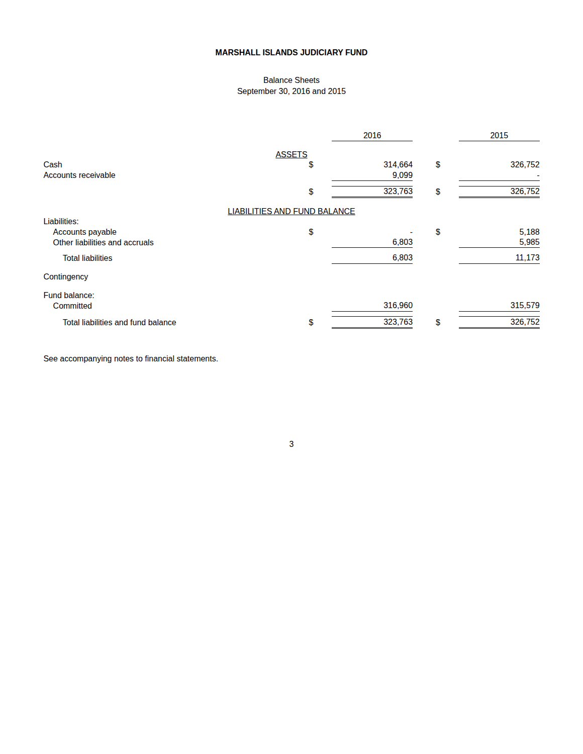MARSHALL ISLANDS JUDICIARY FUND
Balance Sheets
September 30, 2016 and 2015
| | | 2016 | | | 2015 |
| ASSETS |
| Cash | $ | 314,664 | | $ | 326,752 |
| Accounts receivable | | 9,099 | | | - |
| | $ | 323,763 | | $ | 326,752 |
| LIABILITIES AND FUND BALANCE |
| Liabilities: | |
| Accounts payable | $ | - | | $ | 5,188 |
| Other liabilities and accruals | | 6,803 | | | 5,985 |
| Total liabilities | | 6,803 | | | 11,173 |
| Contingency | |
| Fund balance: | |
| Committed | | 316,960 | | | 315,579 |
| Total liabilities and fund balance | $ | 323,763 | | $ | 326,752 |
See accompanying notes to financial statements.
3